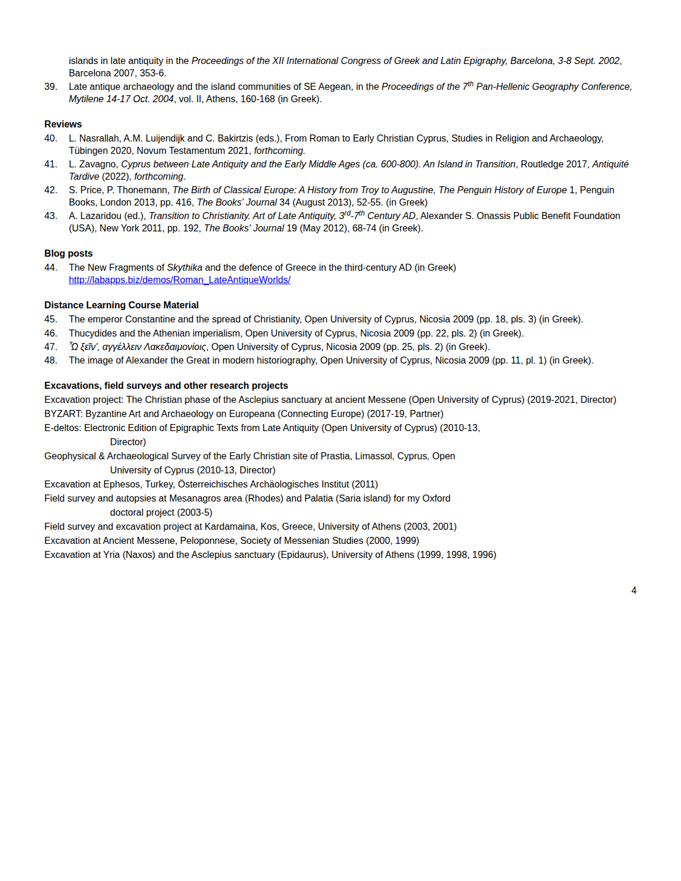islands in late antiquity in the Proceedings of the XII International Congress of Greek and Latin Epigraphy, Barcelona, 3-8 Sept. 2002, Barcelona 2007, 353-6.
39. Late antique archaeology and the island communities of SE Aegean, in the Proceedings of the 7th Pan-Hellenic Geography Conference, Mytilene 14-17 Oct. 2004, vol. II, Athens, 160-168 (in Greek).
Reviews
40. L. Nasrallah, A.M. Luijendijk and C. Bakirtzis (eds.), From Roman to Early Christian Cyprus, Studies in Religion and Archaeology, Tübingen 2020, Novum Testamentum 2021, forthcoming.
41. L. Zavagno, Cyprus between Late Antiquity and the Early Middle Ages (ca. 600-800). An Island in Transition, Routledge 2017, Antiquité Tardive (2022), forthcoming.
42. S. Price, P. Thonemann, The Birth of Classical Europe: A History from Troy to Augustine, The Penguin History of Europe 1, Penguin Books, London 2013, pp. 416, The Books' Journal 34 (August 2013), 52-55. (in Greek)
43. A. Lazaridou (ed.), Transition to Christianity. Art of Late Antiquity, 3rd-7th Century AD, Alexander S. Onassis Public Benefit Foundation (USA), New York 2011, pp. 192, The Books' Journal 19 (May 2012), 68-74 (in Greek).
Blog posts
44. The New Fragments of Skythika and the defence of Greece in the third-century AD (in Greek)
http://labapps.biz/demos/Roman_LateAntiqueWorlds/
Distance Learning Course Material
45. The emperor Constantine and the spread of Christianity, Open University of Cyprus, Nicosia 2009 (pp. 18, pls. 3) (in Greek).
46. Thucydides and the Athenian imperialism, Open University of Cyprus, Nicosia 2009 (pp. 22, pls. 2) (in Greek).
47. Ὦ ξεῖν', αγγέλλειν Λακεδαιμονίοις, Open University of Cyprus, Nicosia 2009 (pp. 25, pls. 2) (in Greek).
48. The image of Alexander the Great in modern historiography, Open University of Cyprus, Nicosia 2009 (pp. 11, pl. 1) (in Greek).
Excavations, field surveys and other research projects
Excavation project: The Christian phase of the Asclepius sanctuary at ancient Messene (Open University of Cyprus) (2019-2021, Director)
BYZART: Byzantine Art and Archaeology on Europeana (Connecting Europe) (2017-19, Partner)
E-deltos: Electronic Edition of Epigraphic Texts from Late Antiquity (Open University of Cyprus) (2010-13,
Director)
Geophysical & Archaeological Survey of the Early Christian site of Prastia, Limassol, Cyprus, Open
University of Cyprus (2010-13, Director)
Excavation at Ephesos, Turkey, Österreichisches Archäologisches Institut (2011)
Field survey and autopsies at Mesanagros area (Rhodes) and Palatia (Saria island) for my Oxford
doctoral project (2003-5)
Field survey and excavation project at Kardamaina, Kos, Greece, University of Athens (2003, 2001)
Excavation at Ancient Messene, Peloponnese, Society of Messenian Studies (2000, 1999)
Excavation at Yria (Naxos) and the Asclepius sanctuary (Epidaurus), University of Athens (1999, 1998, 1996)
4